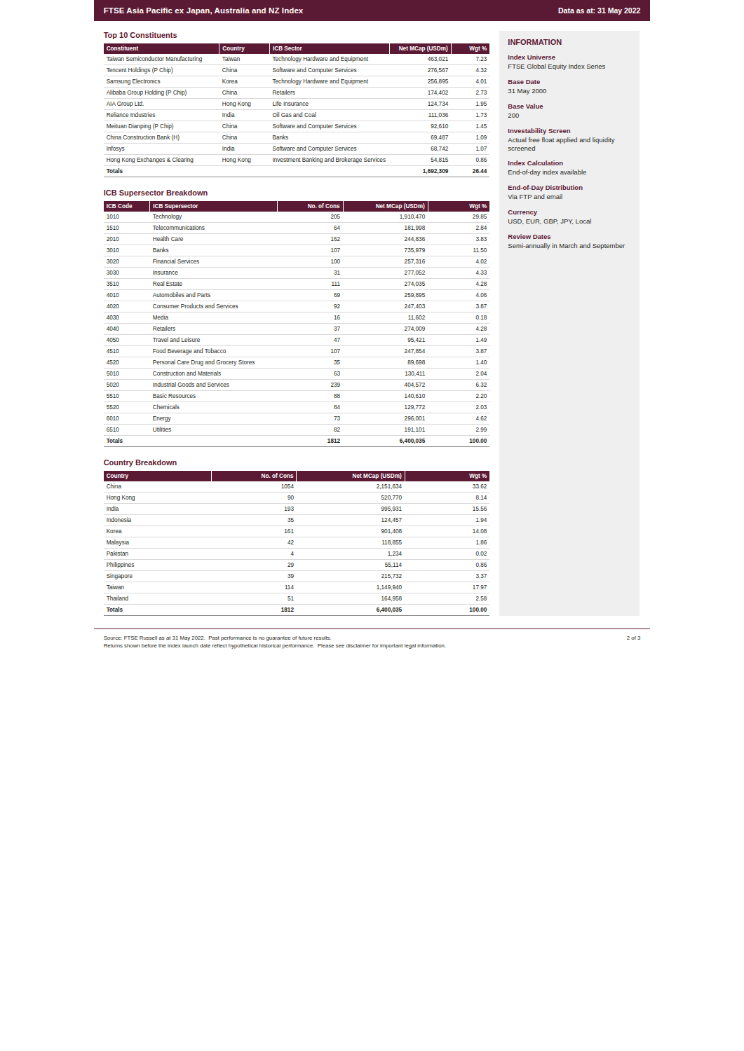FTSE Asia Pacific ex Japan, Australia and NZ Index
Data as at: 31 May 2022
Top 10 Constituents
| Constituent | Country | ICB Sector | Net MCap (USDm) | Wgt % |
| --- | --- | --- | --- | --- |
| Taiwan Semiconductor Manufacturing | Taiwan | Technology Hardware and Equipment | 463,021 | 7.23 |
| Tencent Holdings (P Chip) | China | Software and Computer Services | 276,567 | 4.32 |
| Samsung Electronics | Korea | Technology Hardware and Equipment | 256,895 | 4.01 |
| Alibaba Group Holding (P Chip) | China | Retailers | 174,402 | 2.73 |
| AIA Group Ltd. | Hong Kong | Life Insurance | 124,734 | 1.95 |
| Reliance Industries | India | Oil Gas and Coal | 111,036 | 1.73 |
| Meituan Dianping (P Chip) | China | Software and Computer Services | 92,610 | 1.45 |
| China Construction Bank (H) | China | Banks | 69,487 | 1.09 |
| Infosys | India | Software and Computer Services | 68,742 | 1.07 |
| Hong Kong Exchanges & Clearing | Hong Kong | Investment Banking and Brokerage Services | 54,815 | 0.86 |
| Totals | | | 1,692,309 | 26.44 |
ICB Supersector Breakdown
| ICB Code | ICB Supersector | No. of Cons | Net MCap (USDm) | Wgt % |
| --- | --- | --- | --- | --- |
| 1010 | Technology | 205 | 1,910,470 | 29.85 |
| 1510 | Telecommunications | 64 | 181,998 | 2.84 |
| 2010 | Health Care | 162 | 244,836 | 3.83 |
| 3010 | Banks | 107 | 735,979 | 11.50 |
| 3020 | Financial Services | 100 | 257,316 | 4.02 |
| 3030 | Insurance | 31 | 277,052 | 4.33 |
| 3510 | Real Estate | 111 | 274,035 | 4.28 |
| 4010 | Automobiles and Parts | 69 | 259,895 | 4.06 |
| 4020 | Consumer Products and Services | 92 | 247,403 | 3.87 |
| 4030 | Media | 16 | 11,602 | 0.18 |
| 4040 | Retailers | 37 | 274,009 | 4.28 |
| 4050 | Travel and Leisure | 47 | 95,421 | 1.49 |
| 4510 | Food Beverage and Tobacco | 107 | 247,854 | 3.87 |
| 4520 | Personal Care Drug and Grocery Stores | 35 | 89,698 | 1.40 |
| 5010 | Construction and Materials | 63 | 130,411 | 2.04 |
| 5020 | Industrial Goods and Services | 239 | 404,572 | 6.32 |
| 5510 | Basic Resources | 88 | 140,610 | 2.20 |
| 5520 | Chemicals | 84 | 129,772 | 2.03 |
| 6010 | Energy | 73 | 296,001 | 4.62 |
| 6510 | Utilities | 82 | 191,101 | 2.99 |
| Totals | | 1812 | 6,400,035 | 100.00 |
Country Breakdown
| Country | No. of Cons | Net MCap (USDm) | Wgt % |
| --- | --- | --- | --- |
| China | 1054 | 2,151,634 | 33.62 |
| Hong Kong | 90 | 520,770 | 8.14 |
| India | 193 | 995,931 | 15.56 |
| Indonesia | 35 | 124,457 | 1.94 |
| Korea | 161 | 901,408 | 14.08 |
| Malaysia | 42 | 118,855 | 1.86 |
| Pakistan | 4 | 1,234 | 0.02 |
| Philippines | 29 | 55,114 | 0.86 |
| Singapore | 39 | 215,732 | 3.37 |
| Taiwan | 114 | 1,149,940 | 17.97 |
| Thailand | 51 | 164,958 | 2.58 |
| Totals | 1812 | 6,400,035 | 100.00 |
INFORMATION
Index Universe
FTSE Global Equity Index Series
Base Date
31 May 2000
Base Value
200
Investability Screen
Actual free float applied and liquidity screened
Index Calculation
End-of-day index available
End-of-Day Distribution
Via FTP and email
Currency
USD, EUR, GBP, JPY, Local
Review Dates
Semi-annually in March and September
Source: FTSE Russell as at 31 May 2022. Past performance is no guarantee of future results.
Returns shown before the index launch date reflect hypothetical historical performance. Please see disclaimer for important legal information.
2 of 3